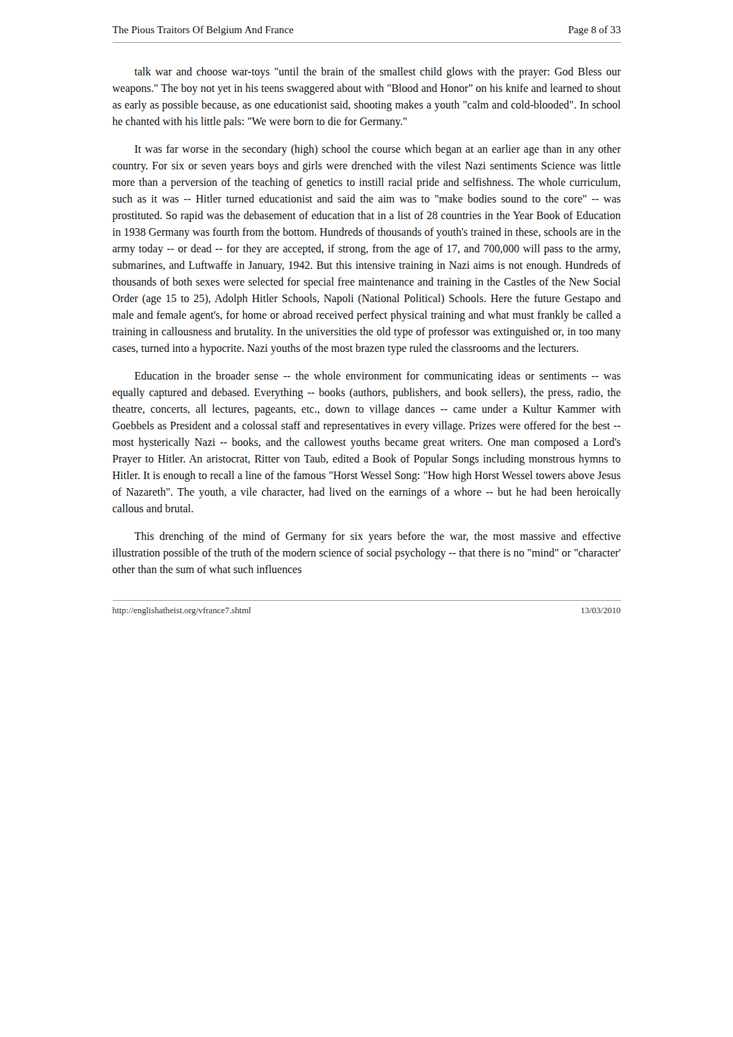The Pious Traitors Of Belgium And France Page 8 of 33
talk war and choose war-toys "until the brain of the smallest child glows with the prayer: God Bless our weapons." The boy not yet in his teens swaggered about with "Blood and Honor" on his knife and learned to shout as early as possible because, as one educationist said, shooting makes a youth "calm and cold-blooded". In school he chanted with his little pals: "We were born to die for Germany."
It was far worse in the secondary (high) school the course which began at an earlier age than in any other country. For six or seven years boys and girls were drenched with the vilest Nazi sentiments Science was little more than a perversion of the teaching of genetics to instill racial pride and selfishness. The whole curriculum, such as it was -- Hitler turned educationist and said the aim was to "make bodies sound to the core" -- was prostituted. So rapid was the debasement of education that in a list of 28 countries in the Year Book of Education in 1938 Germany was fourth from the bottom. Hundreds of thousands of youth's trained in these, schools are in the army today -- or dead -- for they are accepted, if strong, from the age of 17, and 700,000 will pass to the army, submarines, and Luftwaffe in January, 1942. But this intensive training in Nazi aims is not enough. Hundreds of thousands of both sexes were selected for special free maintenance and training in the Castles of the New Social Order (age 15 to 25), Adolph Hitler Schools, Napoli (National Political) Schools. Here the future Gestapo and male and female agent's, for home or abroad received perfect physical training and what must frankly be called a training in callousness and brutality. In the universities the old type of professor was extinguished or, in too many cases, turned into a hypocrite. Nazi youths of the most brazen type ruled the classrooms and the lecturers.
Education in the broader sense -- the whole environment for communicating ideas or sentiments -- was equally captured and debased. Everything -- books (authors, publishers, and book sellers), the press, radio, the theatre, concerts, all lectures, pageants, etc., down to village dances -- came under a Kultur Kammer with Goebbels as President and a colossal staff and representatives in every village. Prizes were offered for the best -- most hysterically Nazi -- books, and the callowest youths became great writers. One man composed a Lord's Prayer to Hitler. An aristocrat, Ritter von Taub, edited a Book of Popular Songs including monstrous hymns to Hitler. It is enough to recall a line of the famous "Horst Wessel Song: "How high Horst Wessel towers above Jesus of Nazareth". The youth, a vile character, had lived on the earnings of a whore -- but he had been heroically callous and brutal.
This drenching of the mind of Germany for six years before the war, the most massive and effective illustration possible of the truth of the modern science of social psychology -- that there is no "mind" or "character' other than the sum of what such influences
http://englishatheist.org/vfrance7.shtml 13/03/2010